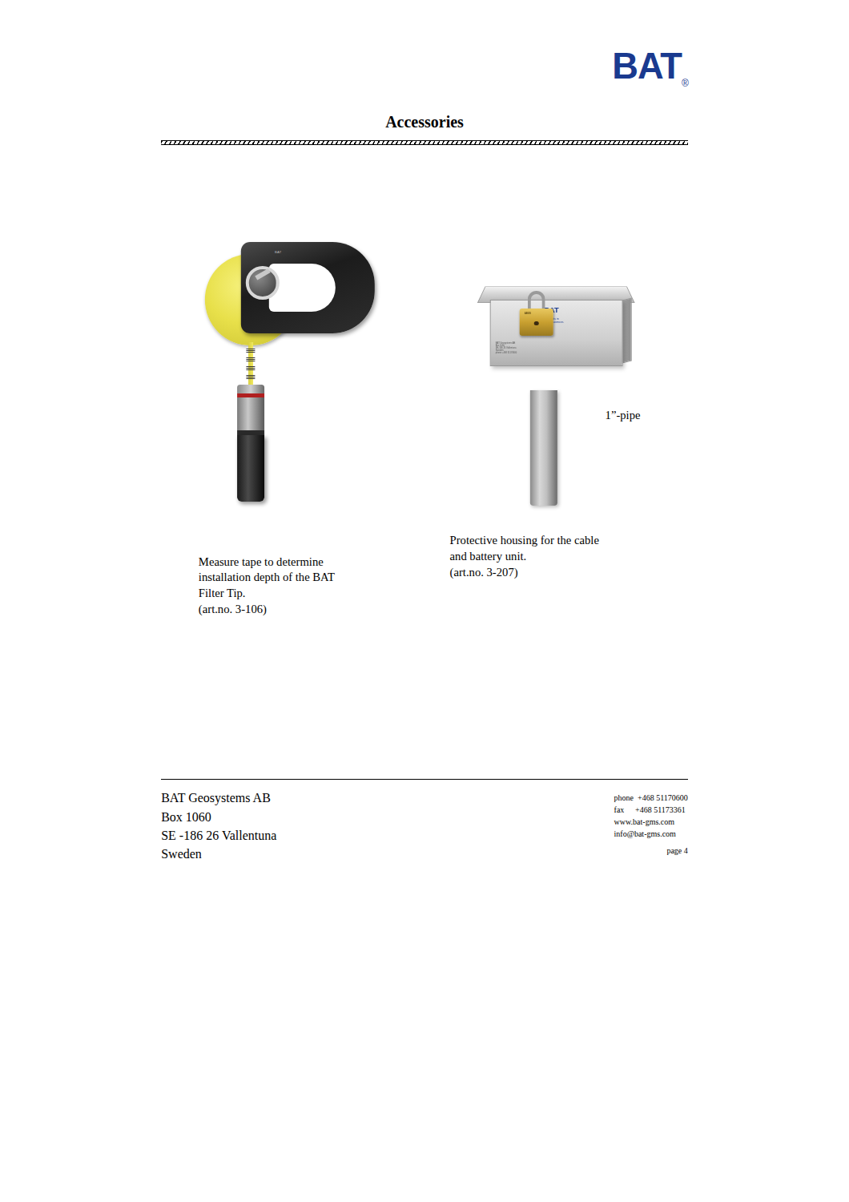BAT®
Accessories
BAT
Measure tape to determine
installation depth of the BAT
Filter Tip.
(art.no. 3-106)
BAT
Specialists in
Soils & Geosciences
BAT Geosystems AB
Box 1060
SE-186 26 Vallentuna
Sweden
phone +468 51170600
ABUS
1”-pipe
Protective housing for the cable
and battery unit.
(art.no. 3-207)
BAT Geosystems AB
Box 1060
SE -186 26 Vallentuna
Sweden
phone +468 51170600
fax+468 51173361
www.bat-gms.com
info@bat-gms.com
page 4